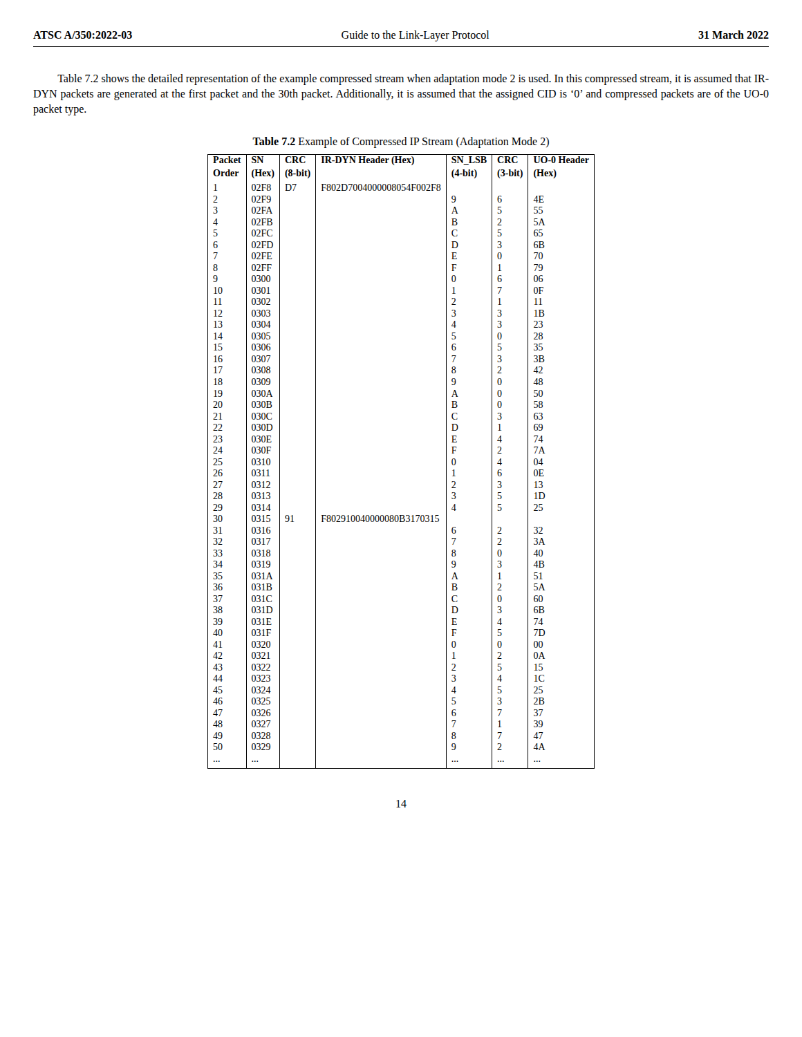ATSC A/350:2022-03 Guide to the Link-Layer Protocol 31 March 2022
Table 7.2 shows the detailed representation of the example compressed stream when adaptation mode 2 is used. In this compressed stream, it is assumed that IR-DYN packets are generated at the first packet and the 30th packet. Additionally, it is assumed that the assigned CID is ‘0’ and compressed packets are of the UO-0 packet type.
Table 7.2 Example of Compressed IP Stream (Adaptation Mode 2)
| Packet | SN | CRC | IR-DYN Header (Hex) | SN_LSB | CRC | UO-0 Header |
| --- | --- | --- | --- | --- | --- | --- |
| Order | (Hex) | (8-bit) | | (4-bit) | (3-bit) | (Hex) |
| 1 | 02F8 | D7 | F802D7004000008054F002F8 | | | |
| 2 | 02F9 | | | 9 | 6 | 4E |
| 3 | 02FA | | | A | 5 | 55 |
| 4 | 02FB | | | B | 2 | 5A |
| 5 | 02FC | | | C | 5 | 65 |
| 6 | 02FD | | | D | 3 | 6B |
| 7 | 02FE | | | E | 0 | 70 |
| 8 | 02FF | | | F | 1 | 79 |
| 9 | 0300 | | | 0 | 6 | 06 |
| 10 | 0301 | | | 1 | 7 | 0F |
| 11 | 0302 | | | 2 | 1 | 11 |
| 12 | 0303 | | | 3 | 3 | 1B |
| 13 | 0304 | | | 4 | 3 | 23 |
| 14 | 0305 | | | 5 | 0 | 28 |
| 15 | 0306 | | | 6 | 5 | 35 |
| 16 | 0307 | | | 7 | 3 | 3B |
| 17 | 0308 | | | 8 | 2 | 42 |
| 18 | 0309 | | | 9 | 0 | 48 |
| 19 | 030A | | | A | 0 | 50 |
| 20 | 030B | | | B | 0 | 58 |
| 21 | 030C | | | C | 3 | 63 |
| 22 | 030D | | | D | 1 | 69 |
| 23 | 030E | | | E | 4 | 74 |
| 24 | 030F | | | F | 2 | 7A |
| 25 | 0310 | | | 0 | 4 | 04 |
| 26 | 0311 | | | 1 | 6 | 0E |
| 27 | 0312 | | | 2 | 3 | 13 |
| 28 | 0313 | | | 3 | 5 | 1D |
| 29 | 0314 | | | 4 | 5 | 25 |
| 30 | 0315 | 91 | F802910040000080B3170315 | | | |
| 31 | 0316 | | | 6 | 2 | 32 |
| 32 | 0317 | | | 7 | 2 | 3A |
| 33 | 0318 | | | 8 | 0 | 40 |
| 34 | 0319 | | | 9 | 3 | 4B |
| 35 | 031A | | | A | 1 | 51 |
| 36 | 031B | | | B | 2 | 5A |
| 37 | 031C | | | C | 0 | 60 |
| 38 | 031D | | | D | 3 | 6B |
| 39 | 031E | | | E | 4 | 74 |
| 40 | 031F | | | F | 5 | 7D |
| 41 | 0320 | | | 0 | 0 | 00 |
| 42 | 0321 | | | 1 | 2 | 0A |
| 43 | 0322 | | | 2 | 5 | 15 |
| 44 | 0323 | | | 3 | 4 | 1C |
| 45 | 0324 | | | 4 | 5 | 25 |
| 46 | 0325 | | | 5 | 3 | 2B |
| 47 | 0326 | | | 6 | 7 | 37 |
| 48 | 0327 | | | 7 | 1 | 39 |
| 49 | 0328 | | | 8 | 7 | 47 |
| 50 | 0329 | | | 9 | 2 | 4A |
| ... | ... | | | ... | ... | ... |
14